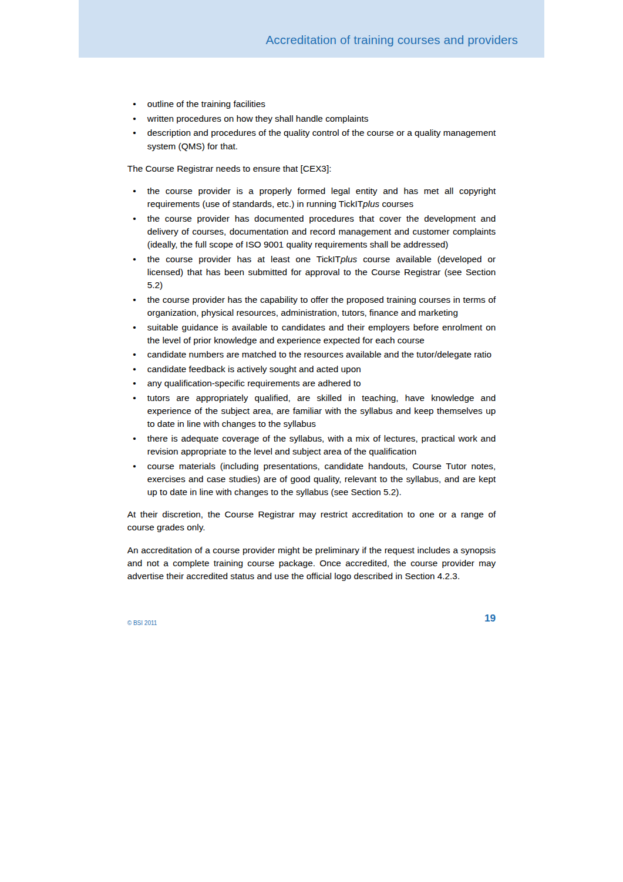Accreditation of training courses and providers
outline of the training facilities
written procedures on how they shall handle complaints
description and procedures of the quality control of the course or a quality management system (QMS) for that.
The Course Registrar needs to ensure that [CEX3]:
the course provider is a properly formed legal entity and has met all copyright requirements (use of standards, etc.) in running TickITplus courses
the course provider has documented procedures that cover the development and delivery of courses, documentation and record management and customer complaints (ideally, the full scope of ISO 9001 quality requirements shall be addressed)
the course provider has at least one TickITplus course available (developed or licensed) that has been submitted for approval to the Course Registrar (see Section 5.2)
the course provider has the capability to offer the proposed training courses in terms of organization, physical resources, administration, tutors, finance and marketing
suitable guidance is available to candidates and their employers before enrolment on the level of prior knowledge and experience expected for each course
candidate numbers are matched to the resources available and the tutor/delegate ratio
candidate feedback is actively sought and acted upon
any qualification-specific requirements are adhered to
tutors are appropriately qualified, are skilled in teaching, have knowledge and experience of the subject area, are familiar with the syllabus and keep themselves up to date in line with changes to the syllabus
there is adequate coverage of the syllabus, with a mix of lectures, practical work and revision appropriate to the level and subject area of the qualification
course materials (including presentations, candidate handouts, Course Tutor notes, exercises and case studies) are of good quality, relevant to the syllabus, and are kept up to date in line with changes to the syllabus (see Section 5.2).
At their discretion, the Course Registrar may restrict accreditation to one or a range of course grades only.
An accreditation of a course provider might be preliminary if the request includes a synopsis and not a complete training course package. Once accredited, the course provider may advertise their accredited status and use the official logo described in Section 4.2.3.
© BSI 2011 19